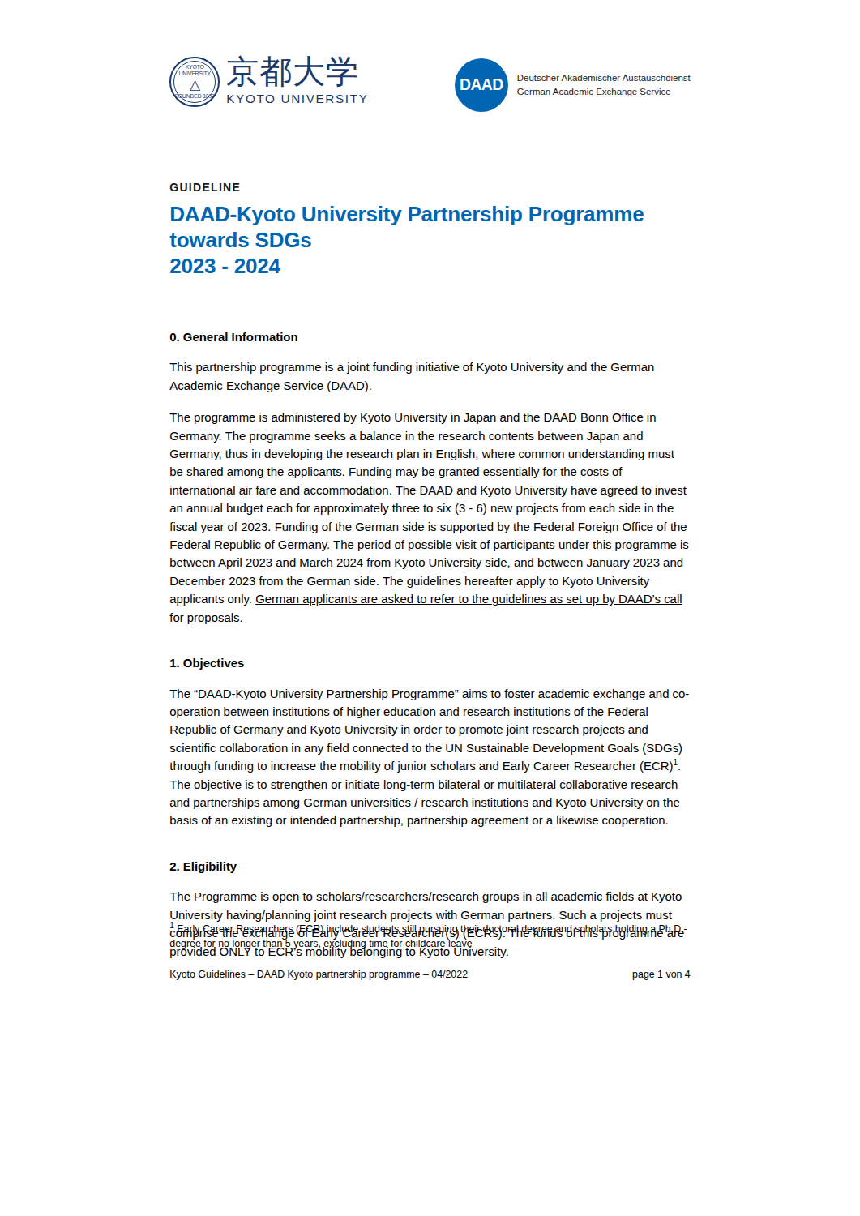KYOTO UNIVERSITY
△
FOUNDED 1897
京都大学
KYOTO UNIVERSITY
DAAD
Deutscher Akademischer Austauschdienst
German Academic Exchange Service
GUIDELINE
DAAD-Kyoto University Partnership Programme towards SDGs
2023 - 2024
0. General Information
This partnership programme is a joint funding initiative of Kyoto University and the German Academic Exchange Service (DAAD).
The programme is administered by Kyoto University in Japan and the DAAD Bonn Office in Germany. The programme seeks a balance in the research contents between Japan and Germany, thus in developing the research plan in English, where common understanding must be shared among the applicants. Funding may be granted essentially for the costs of international air fare and accommodation. The DAAD and Kyoto University have agreed to invest an annual budget each for approximately three to six (3 - 6) new projects from each side in the fiscal year of 2023. Funding of the German side is supported by the Federal Foreign Office of the Federal Republic of Germany. The period of possible visit of participants under this programme is between April 2023 and March 2024 from Kyoto University side, and between January 2023 and December 2023 from the German side. The guidelines hereafter apply to Kyoto University applicants only. German applicants are asked to refer to the guidelines as set up by DAAD’s call for proposals.
1. Objectives
The “DAAD-Kyoto University Partnership Programme” aims to foster academic exchange and co-operation between institutions of higher education and research institutions of the Federal Republic of Germany and Kyoto University in order to promote joint research projects and scientific collaboration in any field connected to the UN Sustainable Development Goals (SDGs) through funding to increase the mobility of junior scholars and Early Career Researcher (ECR)1. The objective is to strengthen or initiate long-term bilateral or multilateral collaborative research and partnerships among German universities / research institutions and Kyoto University on the basis of an existing or intended partnership, partnership agreement or a likewise cooperation.
2. Eligibility
The Programme is open to scholars/researchers/research groups in all academic fields at Kyoto University having/planning joint research projects with German partners. Such a projects must comprise the exchange of Early Career Researcher(s) (ECRs). The funds of this programme are provided ONLY to ECR’s mobility belonging to Kyoto University.
1 Early Career Researchers (ECR) include students still pursuing their doctoral degree and scholars holding a Ph.D -degree for no longer than 5 years, excluding time for childcare leave
Kyoto Guidelines – DAAD Kyoto partnership programme – 04/2022 page 1 von 4